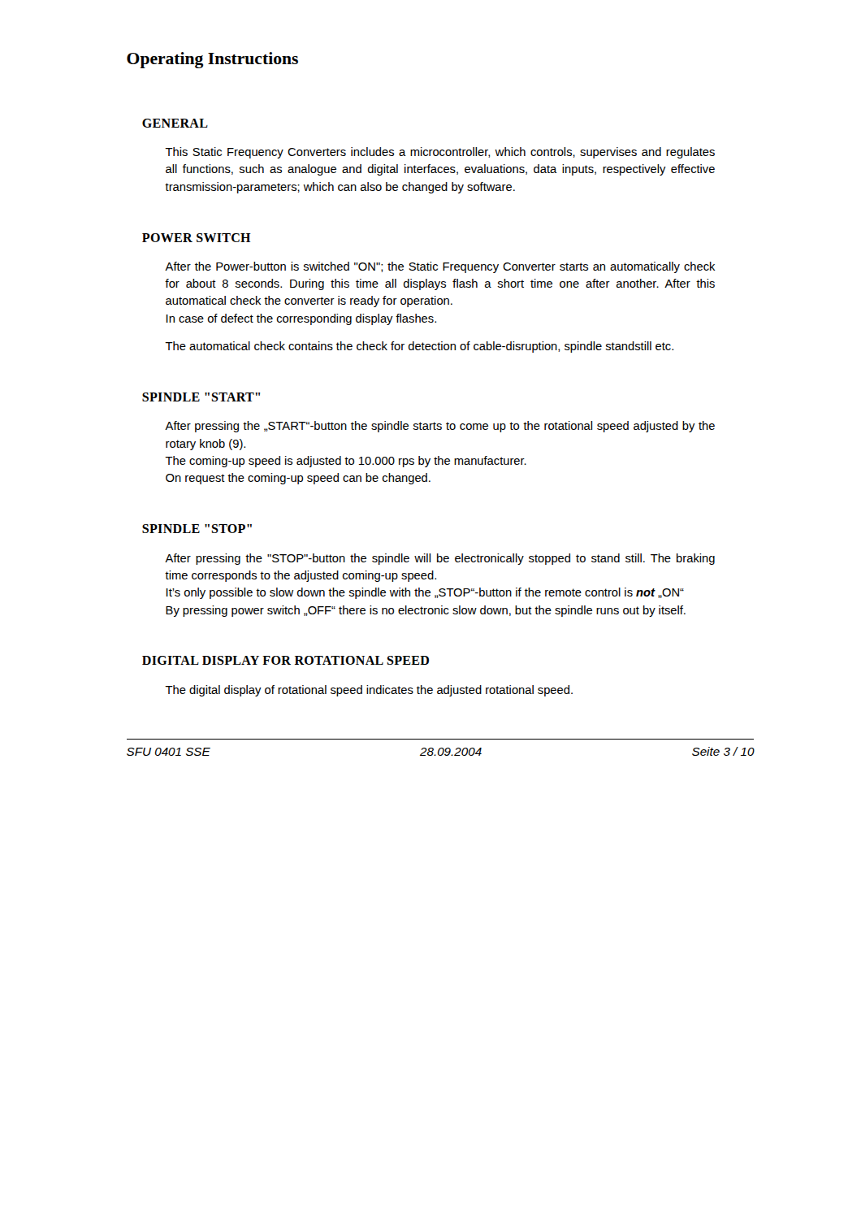Operating Instructions
GENERAL
This Static Frequency Converters includes a microcontroller, which controls, supervises and regulates all functions, such as analogue and digital interfaces, evaluations, data inputs, respectively effective transmission-parameters; which can also be changed by software.
POWER SWITCH
After the Power-button is switched "ON"; the Static Frequency Converter starts an automatically check for about 8 seconds. During this time all displays flash a short time one after another. After this automatical check the converter is ready for operation.
In case of defect the corresponding display flashes.
The automatical check contains the check for detection of cable-disruption, spindle standstill etc.
SPINDLE "START"
After pressing the „START“-button the spindle starts to come up to the rotational speed adjusted by the rotary knob (9).
The coming-up speed is adjusted to 10.000 rps by the manufacturer.
On request the coming-up speed can be changed.
SPINDLE "STOP"
After pressing the "STOP"-button the spindle will be electronically stopped to stand still. The braking time corresponds to the adjusted coming-up speed.
It’s only possible to slow down the spindle with the „STOP“-button if the remote control is not „ON“
By pressing power switch „OFF“ there is no electronic slow down, but the spindle runs out by itself.
DIGITAL DISPLAY FOR ROTATIONAL SPEED
The digital display of rotational speed indicates the adjusted rotational speed.
SFU 0401 SSE 28.09.2004 Seite 3 / 10